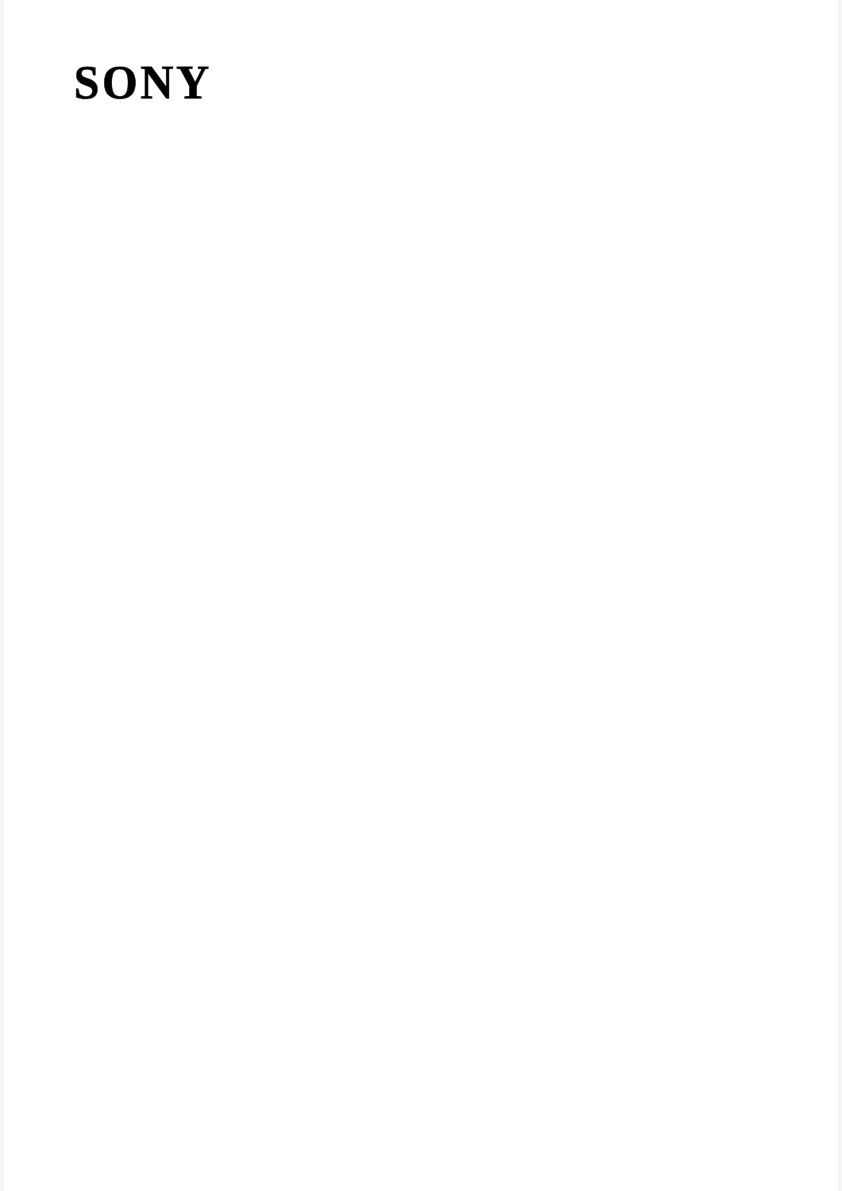SONY